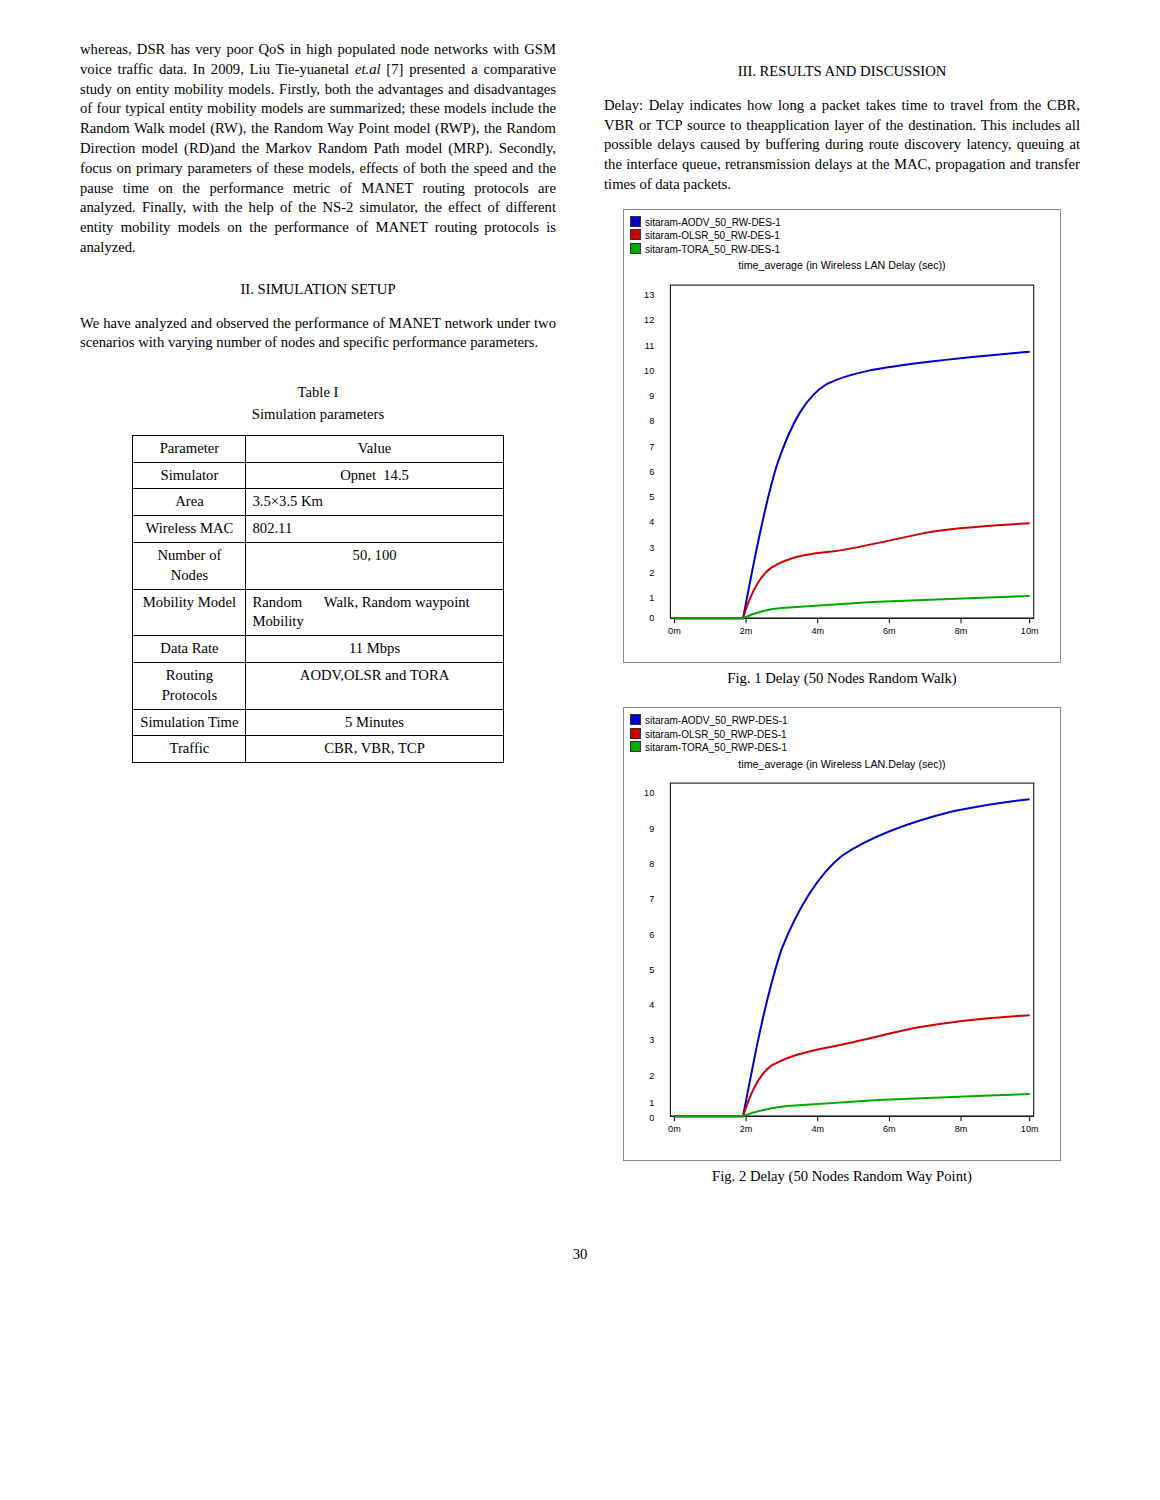whereas, DSR has very poor QoS in high populated node networks with GSM voice traffic data. In 2009, Liu Tie-yuanetal et.al [7] presented a comparative study on entity mobility models. Firstly, both the advantages and disadvantages of four typical entity mobility models are summarized; these models include the Random Walk model (RW), the Random Way Point model (RWP), the Random Direction model (RD)and the Markov Random Path model (MRP). Secondly, focus on primary parameters of these models, effects of both the speed and the pause time on the performance metric of MANET routing protocols are analyzed. Finally, with the help of the NS-2 simulator, the effect of different entity mobility models on the performance of MANET routing protocols is analyzed.
II. SIMULATION SETUP
We have analyzed and observed the performance of MANET network under two scenarios with varying number of nodes and specific performance parameters.
Table I
Simulation parameters
| Parameter | Value |
| Simulator | Opnet 14.5 |
| Area | 3.5×3.5 Km |
| Wireless MAC | 802.11 |
| Number of Nodes | 50, 100 |
| Mobility Model | Random Walk, Random waypoint Mobility |
| Data Rate | 11 Mbps |
| Routing Protocols | AODV,OLSR and TORA |
| Simulation Time | 5 Minutes |
| Traffic | CBR, VBR, TCP |
III. RESULTS AND DISCUSSION
Delay: Delay indicates how long a packet takes time to travel from the CBR, VBR or TCP source to theapplication layer of the destination. This includes all possible delays caused by buffering during route discovery latency, queuing at the interface queue, retransmission delays at the MAC, propagation and transfer times of data packets.
sitaram-AODV_50_RW-DES-1
sitaram-OLSR_50_RW-DES-1
sitaram-TORA_50_RW-DES-1
time_average (in Wireless LAN Delay (sec))
13 12 11 10 9 8 7 6 5 4 3 2 1 0 0m 2m 4m 6m 8m 10m
Fig. 1 Delay (50 Nodes Random Walk)
sitaram-AODV_50_RWP-DES-1
sitaram-OLSR_50_RWP-DES-1
sitaram-TORA_50_RWP-DES-1
time_average (in Wireless LAN.Delay (sec))
10 9 8 7 6 5 4 3 2 1 0 0m 2m 4m 6m 8m 10m
Fig. 2 Delay (50 Nodes Random Way Point)
30